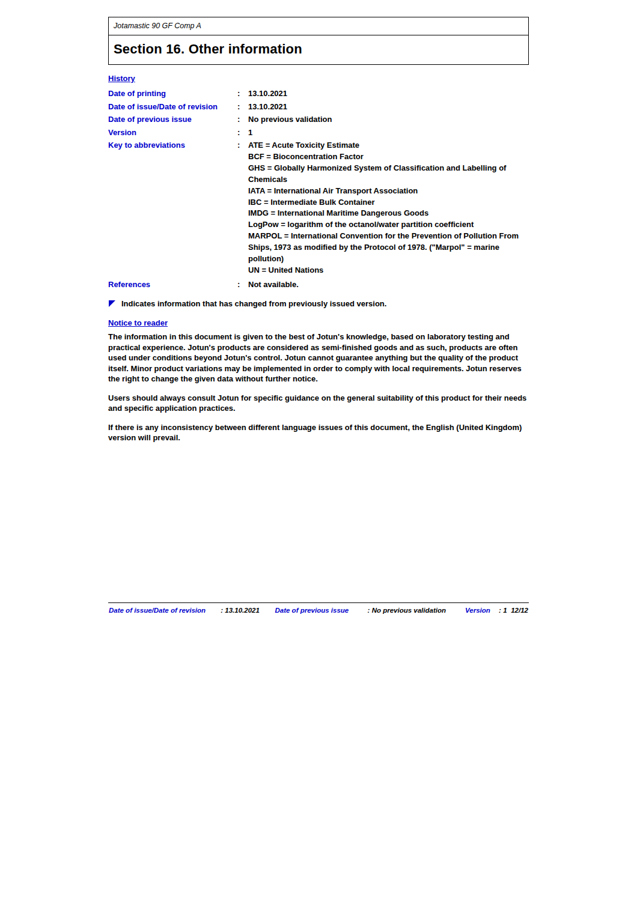Jotamastic 90 GF Comp A
Section 16. Other information
History
| Date of printing | : | 13.10.2021 |
| Date of issue/Date of revision | : | 13.10.2021 |
| Date of previous issue | : | No previous validation |
| Version | : | 1 |
| Key to abbreviations | : | ATE = Acute Toxicity Estimate BCF = Bioconcentration Factor GHS = Globally Harmonized System of Classification and Labelling of Chemicals IATA = International Air Transport Association IBC = Intermediate Bulk Container IMDG = International Maritime Dangerous Goods LogPow = logarithm of the octanol/water partition coefficient MARPOL = International Convention for the Prevention of Pollution From Ships, 1973 as modified by the Protocol of 1978. ("Marpol" = marine pollution) UN = United Nations |
| References | : | Not available. |
Indicates information that has changed from previously issued version.
Notice to reader
The information in this document is given to the best of Jotun's knowledge, based on laboratory testing and practical experience. Jotun's products are considered as semi-finished goods and as such, products are often used under conditions beyond Jotun's control. Jotun cannot guarantee anything but the quality of the product itself. Minor product variations may be implemented in order to comply with local requirements. Jotun reserves the right to change the given data without further notice.
Users should always consult Jotun for specific guidance on the general suitability of this product for their needs and specific application practices.
If there is any inconsistency between different language issues of this document, the English (United Kingdom) version will prevail.
| Date of issue/Date of revision | : 13.10.2021 | Date of previous issue | : No previous validation | Version | : 1 | 12/12 |